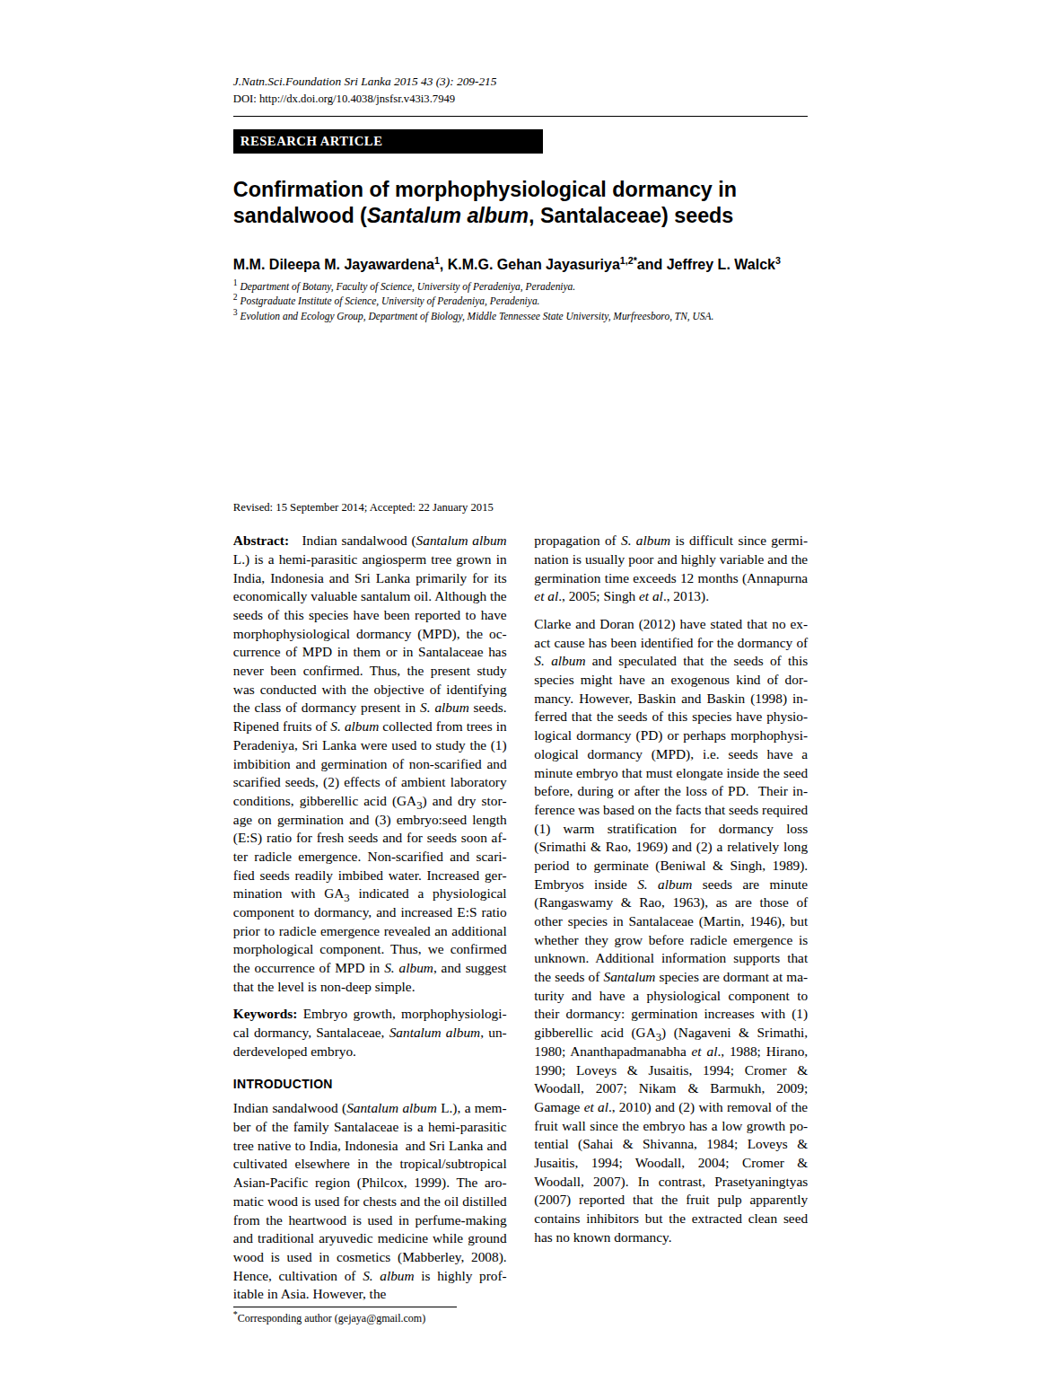J.Natn.Sci.Foundation Sri Lanka 2015 43 (3): 209-215
DOI: http://dx.doi.org/10.4038/jnsfsr.v43i3.7949
RESEARCH ARTICLE
Confirmation of morphophysiological dormancy in sandalwood (Santalum album, Santalaceae) seeds
M.M. Dileepa M. Jayawardena1, K.M.G. Gehan Jayasuriya1,2*and Jeffrey L. Walck3
1 Department of Botany, Faculty of Science, University of Peradeniya, Peradeniya.
2 Postgraduate Institute of Science, University of Peradeniya, Peradeniya.
3 Evolution and Ecology Group, Department of Biology, Middle Tennessee State University, Murfreesboro, TN, USA.
Revised: 15 September 2014; Accepted: 22 January 2015
Abstract: Indian sandalwood (Santalum album L.) is a hemi-parasitic angiosperm tree grown in India, Indonesia and Sri Lanka primarily for its economically valuable santalum oil. Although the seeds of this species have been reported to have morphophysiological dormancy (MPD), the occurrence of MPD in them or in Santalaceae has never been confirmed. Thus, the present study was conducted with the objective of identifying the class of dormancy present in S. album seeds. Ripened fruits of S. album collected from trees in Peradeniya, Sri Lanka were used to study the (1) imbibition and germination of non-scarified and scarified seeds, (2) effects of ambient laboratory conditions, gibberellic acid (GA3) and dry storage on germination and (3) embryo:seed length (E:S) ratio for fresh seeds and for seeds soon after radicle emergence. Non-scarified and scarified seeds readily imbibed water. Increased germination with GA3 indicated a physiological component to dormancy, and increased E:S ratio prior to radicle emergence revealed an additional morphological component. Thus, we confirmed the occurrence of MPD in S. album, and suggest that the level is non-deep simple.
Keywords: Embryo growth, morphophysiological dormancy, Santalaceae, Santalum album, underdeveloped embryo.
INTRODUCTION
Indian sandalwood (Santalum album L.), a member of the family Santalaceae is a hemi-parasitic tree native to India, Indonesia and Sri Lanka and cultivated elsewhere in the tropical/subtropical Asian-Pacific region (Philcox, 1999). The aromatic wood is used for chests and the oil distilled from the heartwood is used in perfume-making and traditional aryuvedic medicine while ground wood is used in cosmetics (Mabberley, 2008). Hence, cultivation of S. album is highly profitable in Asia. However, the
propagation of S. album is difficult since germination is usually poor and highly variable and the germination time exceeds 12 months (Annapurna et al., 2005; Singh et al., 2013).
Clarke and Doran (2012) have stated that no exact cause has been identified for the dormancy of S. album and speculated that the seeds of this species might have an exogenous kind of dormancy. However, Baskin and Baskin (1998) inferred that the seeds of this species have physiological dormancy (PD) or perhaps morphophysiological dormancy (MPD), i.e. seeds have a minute embryo that must elongate inside the seed before, during or after the loss of PD. Their inference was based on the facts that seeds required (1) warm stratification for dormancy loss (Srimathi & Rao, 1969) and (2) a relatively long period to germinate (Beniwal & Singh, 1989). Embryos inside S. album seeds are minute (Rangaswamy & Rao, 1963), as are those of other species in Santalaceae (Martin, 1946), but whether they grow before radicle emergence is unknown. Additional information supports that the seeds of Santalum species are dormant at maturity and have a physiological component to their dormancy: germination increases with (1) gibberellic acid (GA3) (Nagaveni & Srimathi, 1980; Ananthapadmanabha et al., 1988; Hirano, 1990; Loveys & Jusaitis, 1994; Cromer & Woodall, 2007; Nikam & Barmukh, 2009; Gamage et al., 2010) and (2) with removal of the fruit wall since the embryo has a low growth potential (Sahai & Shivanna, 1984; Loveys & Jusaitis, 1994; Woodall, 2004; Cromer & Woodall, 2007). In contrast, Prasetyaningtyas (2007) reported that the fruit pulp apparently contains inhibitors but the extracted clean seed has no known dormancy.
*Corresponding author (gejaya@gmail.com)